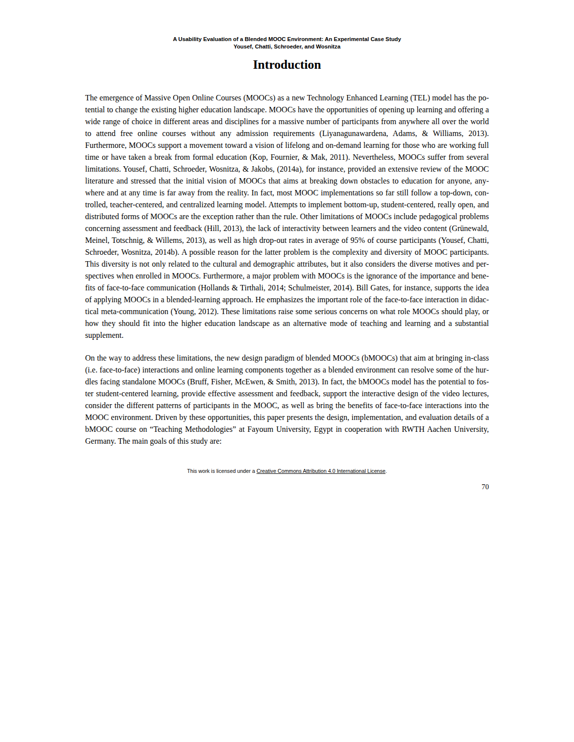A Usability Evaluation of a Blended MOOC Environment: An Experimental Case Study Yousef, Chatti, Schroeder, and Wosnitza
Introduction
The emergence of Massive Open Online Courses (MOOCs) as a new Technology Enhanced Learning (TEL) model has the potential to change the existing higher education landscape. MOOCs have the opportunities of opening up learning and offering a wide range of choice in different areas and disciplines for a massive number of participants from anywhere all over the world to attend free online courses without any admission requirements (Liyanagunawardena, Adams, & Williams, 2013). Furthermore, MOOCs support a movement toward a vision of lifelong and on-demand learning for those who are working full time or have taken a break from formal education (Kop, Fournier, & Mak, 2011). Nevertheless, MOOCs suffer from several limitations. Yousef, Chatti, Schroeder, Wosnitza, & Jakobs, (2014a), for instance, provided an extensive review of the MOOC literature and stressed that the initial vision of MOOCs that aims at breaking down obstacles to education for anyone, anywhere and at any time is far away from the reality. In fact, most MOOC implementations so far still follow a top-down, controlled, teacher-centered, and centralized learning model. Attempts to implement bottom-up, student-centered, really open, and distributed forms of MOOCs are the exception rather than the rule. Other limitations of MOOCs include pedagogical problems concerning assessment and feedback (Hill, 2013), the lack of interactivity between learners and the video content (Grünewald, Meinel, Totschnig, & Willems, 2013), as well as high drop-out rates in average of 95% of course participants (Yousef, Chatti, Schroeder, Wosnitza, 2014b). A possible reason for the latter problem is the complexity and diversity of MOOC participants. This diversity is not only related to the cultural and demographic attributes, but it also considers the diverse motives and perspectives when enrolled in MOOCs. Furthermore, a major problem with MOOCs is the ignorance of the importance and benefits of face-to-face communication (Hollands & Tirthali, 2014; Schulmeister, 2014). Bill Gates, for instance, supports the idea of applying MOOCs in a blended-learning approach. He emphasizes the important role of the face-to-face interaction in didactical meta-communication (Young, 2012). These limitations raise some serious concerns on what role MOOCs should play, or how they should fit into the higher education landscape as an alternative mode of teaching and learning and a substantial supplement.
On the way to address these limitations, the new design paradigm of blended MOOCs (bMOOCs) that aim at bringing in-class (i.e. face-to-face) interactions and online learning components together as a blended environment can resolve some of the hurdles facing standalone MOOCs (Bruff, Fisher, McEwen, & Smith, 2013). In fact, the bMOOCs model has the potential to foster student-centered learning, provide effective assessment and feedback, support the interactive design of the video lectures, consider the different patterns of participants in the MOOC, as well as bring the benefits of face-to-face interactions into the MOOC environment. Driven by these opportunities, this paper presents the design, implementation, and evaluation details of a bMOOC course on “Teaching Methodologies” at Fayoum University, Egypt in cooperation with RWTH Aachen University, Germany. The main goals of this study are:
This work is licensed under a Creative Commons Attribution 4.0 International License.
70